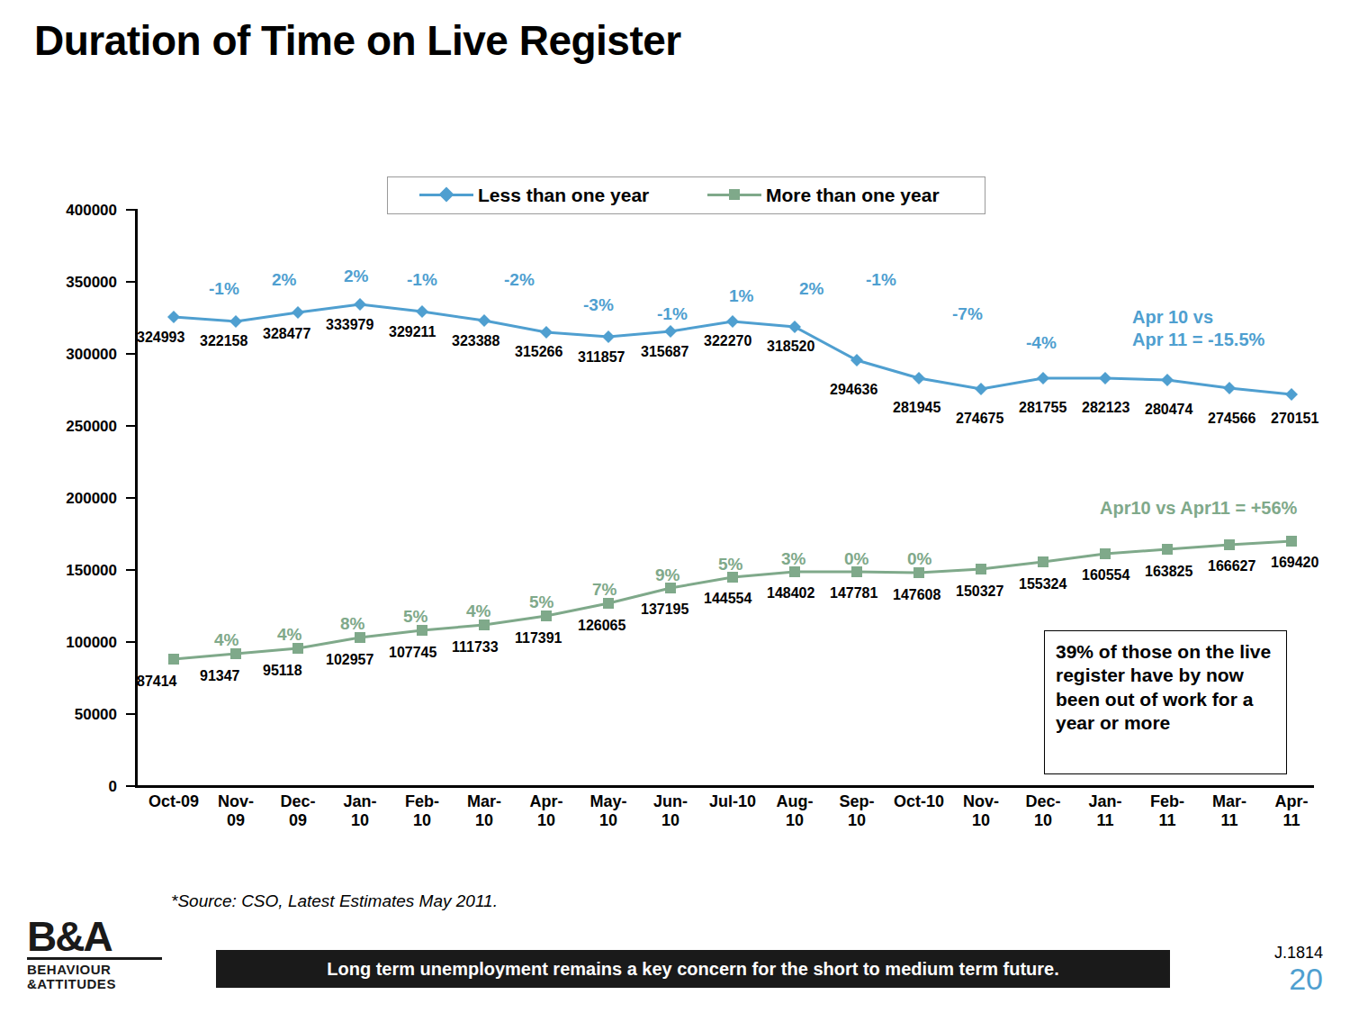Duration of Time on Live Register
Less than one year
More than one year
400000
350000
300000
250000
200000
150000
100000
50000
0
-1%
2%
2%
-1%
-2%
-3%
-1%
1%
2%
-1%
-7%
-4%
324993
322158
328477
333979
329211
323388
315266
311857
315687
322270
318520
294636
281945
274675
281755
282123
280474
274566
270151
4%
4%
8%
5%
4%
5%
7%
9%
5%
3%
0%
0%
87414
91347
95118
102957
107745
111733
117391
126065
137195
144554
148402
147781
147608
150327
155324
160554
163825
166627
169420
Apr 10 vs
Apr 11 = -15.5%
Apr10 vs Apr11 = +56%
39% of those on the live register have by now been out of work for a year or more
Oct-09
Nov-
09
Dec-
09
Jan-
10
Feb-
10
Mar-
10
Apr-
10
May-
10
Jun-
10
Jul-10
Aug-
10
Sep-
10
Oct-10
Nov-
10
Dec-
10
Jan-
11
Feb-
11
Mar-
11
Apr-
11
*Source: CSO, Latest Estimates May 2011.
Long term unemployment remains a key concern for the short to medium term future.
B&A
BEHAVIOUR
&ATTITUDES
J.1814
20